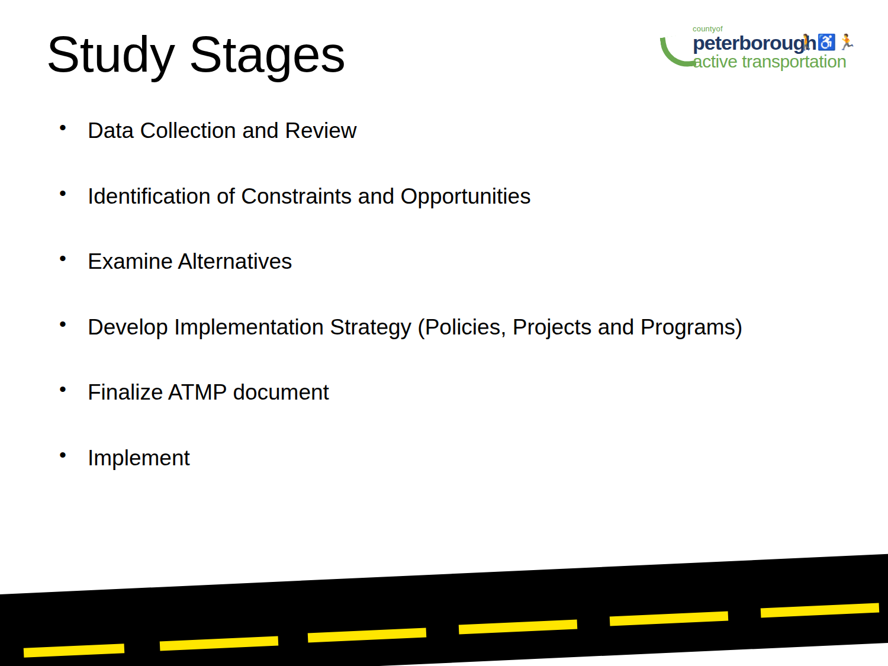Study Stages
countyof
peterborough
active transportation
🚶♿🏃
Data Collection and Review
Identification of Constraints and Opportunities
Examine Alternatives
Develop Implementation Strategy (Policies, Projects and Programs)
Finalize ATMP document
Implement